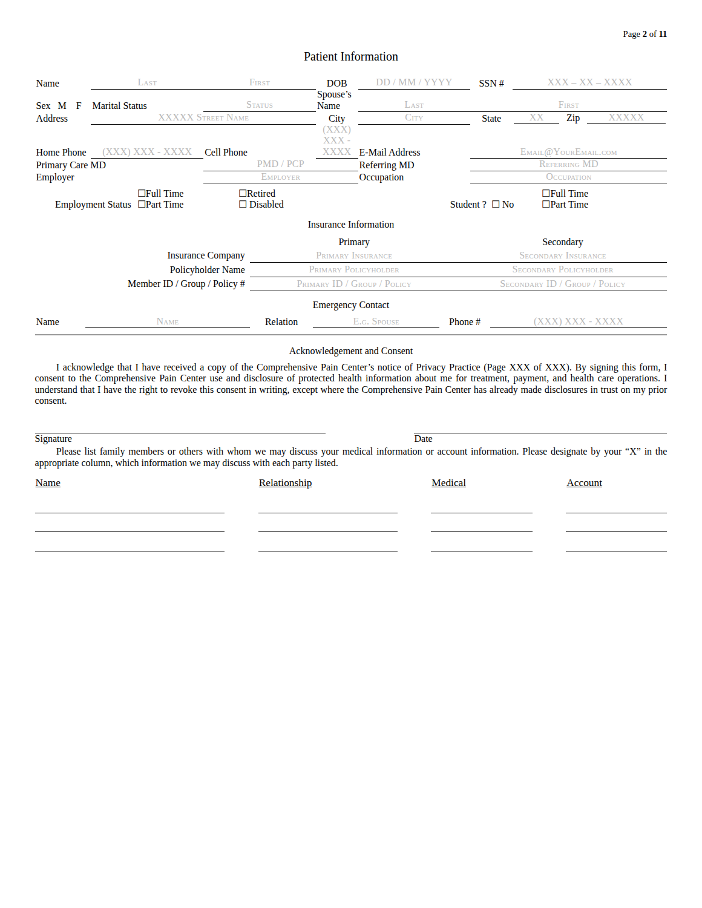Page 2 of 11
Patient Information
| Name | Last | First | DOB | DD / MM / YYYY | SSN # | XXX – XX – XXXX |
| Sex M F | Marital Status | Status | Spouse’s Name | Last | First |
| Address | XXXXX Street Name | City | City | State | / XX / Zip / XXXXX / |
| Home Phone | (XXX) XXX - XXXX | Cell Phone | (XXX) XXX - XXXX | E-Mail Address | Email@YourEmail.com |
| Primary Care MD | PMD / PCP | Referring MD | Referring MD |
| Employer | Employer | Occupation | Occupation |
| Employment Status | ☐Full Time ☐Part Time | ☐Retired ☐ Disabled | | Student ? | ☐ No | ☐Full Time ☐Part Time |
Insurance Information
| | Primary | Secondary |
| Insurance Company | Primary Insurance | Secondary Insurance |
| Policyholder Name | Primary Policyholder | Secondary Policyholder |
| Member ID / Group / Policy # | Primary ID / Group / Policy | Secondary ID / Group / Policy |
Emergency Contact
| Name | Name | Relation | E.g. Spouse | Phone # | (XXX) XXX - XXXX |
Acknowledgement and Consent
I acknowledge that I have received a copy of the Comprehensive Pain Center’s notice of Privacy Practice (Page XXX of XXX). By signing this form, I consent to the Comprehensive Pain Center use and disclosure of protected health information about me for treatment, payment, and health care operations. I understand that I have the right to revoke this consent in writing, except where the Comprehensive Pain Center has already made disclosures in trust on my prior consent.
| Signature | | Date |
Please list family members or others with whom we may discuss your medical information or account information. Please designate by your “X” in the appropriate column, which information we may discuss with each party listed.
| Name | | Relationship | | Medical | | Account |
| --- | --- | --- | --- | --- | --- | --- |